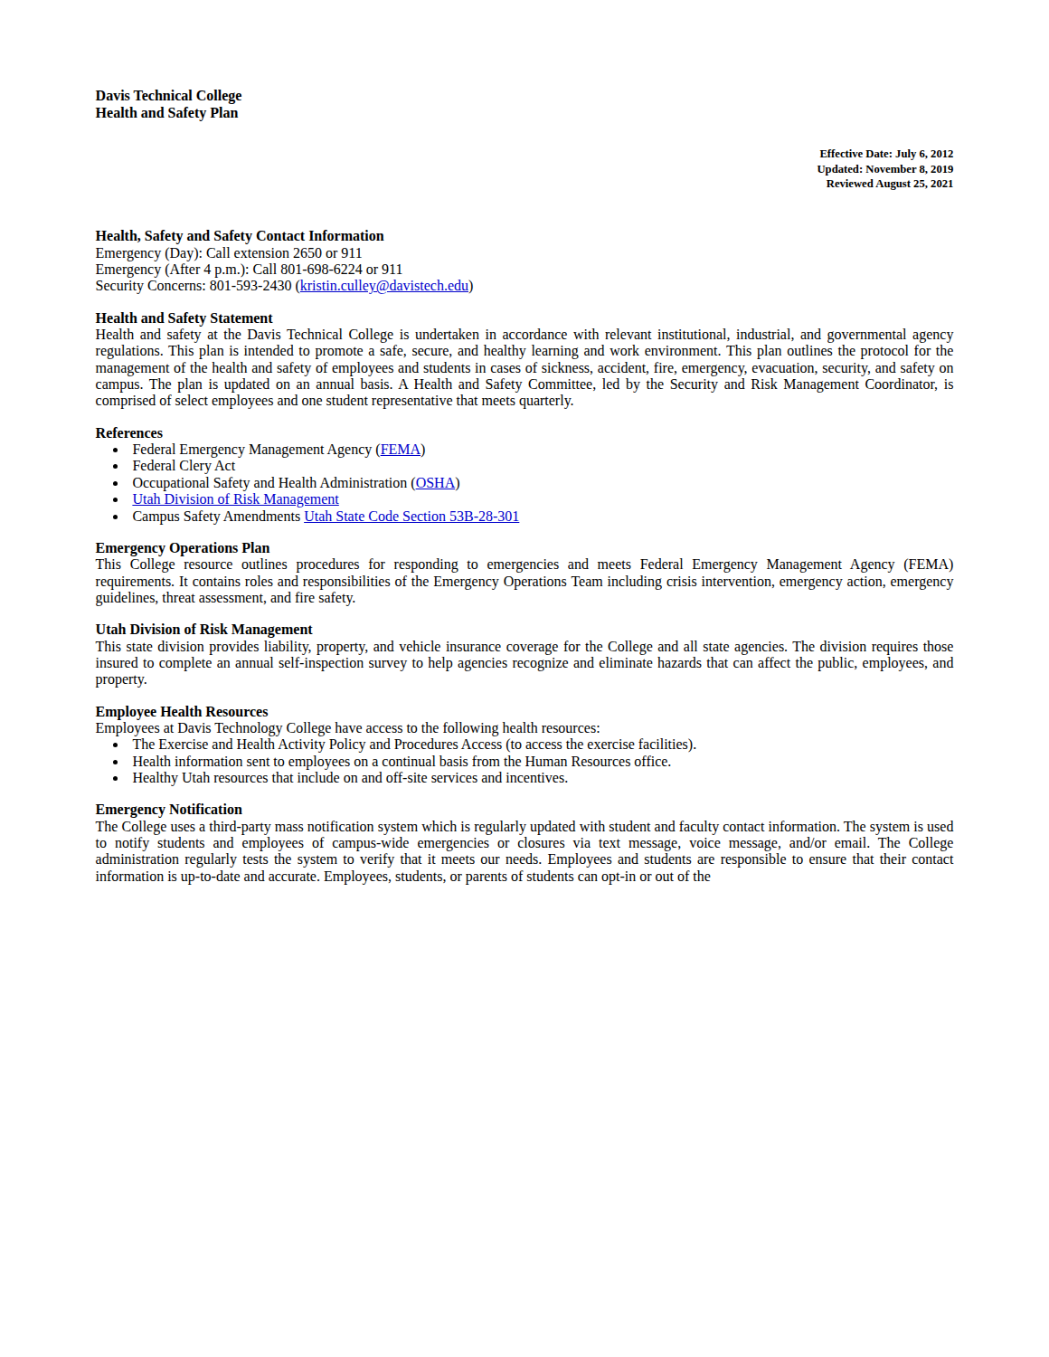Davis Technical College
Health and Safety Plan
Effective Date: July 6, 2012
Updated: November 8, 2019
Reviewed August 25, 2021
Health, Safety and Safety Contact Information
Emergency (Day): Call extension 2650 or 911
Emergency (After 4 p.m.): Call 801-698-6224 or 911
Security Concerns: 801-593-2430 (kristin.culley@davistech.edu)
Health and Safety Statement
Health and safety at the Davis Technical College is undertaken in accordance with relevant institutional, industrial, and governmental agency regulations. This plan is intended to promote a safe, secure, and healthy learning and work environment. This plan outlines the protocol for the management of the health and safety of employees and students in cases of sickness, accident, fire, emergency, evacuation, security, and safety on campus. The plan is updated on an annual basis. A Health and Safety Committee, led by the Security and Risk Management Coordinator, is comprised of select employees and one student representative that meets quarterly.
References
Federal Emergency Management Agency (FEMA)
Federal Clery Act
Occupational Safety and Health Administration (OSHA)
Utah Division of Risk Management
Campus Safety Amendments Utah State Code Section 53B-28-301
Emergency Operations Plan
This College resource outlines procedures for responding to emergencies and meets Federal Emergency Management Agency (FEMA) requirements. It contains roles and responsibilities of the Emergency Operations Team including crisis intervention, emergency action, emergency guidelines, threat assessment, and fire safety.
Utah Division of Risk Management
This state division provides liability, property, and vehicle insurance coverage for the College and all state agencies. The division requires those insured to complete an annual self-inspection survey to help agencies recognize and eliminate hazards that can affect the public, employees, and property.
Employee Health Resources
Employees at Davis Technology College have access to the following health resources:
The Exercise and Health Activity Policy and Procedures Access (to access the exercise facilities).
Health information sent to employees on a continual basis from the Human Resources office.
Healthy Utah resources that include on and off-site services and incentives.
Emergency Notification
The College uses a third-party mass notification system which is regularly updated with student and faculty contact information. The system is used to notify students and employees of campus-wide emergencies or closures via text message, voice message, and/or email. The College administration regularly tests the system to verify that it meets our needs. Employees and students are responsible to ensure that their contact information is up-to-date and accurate. Employees, students, or parents of students can opt-in or out of the